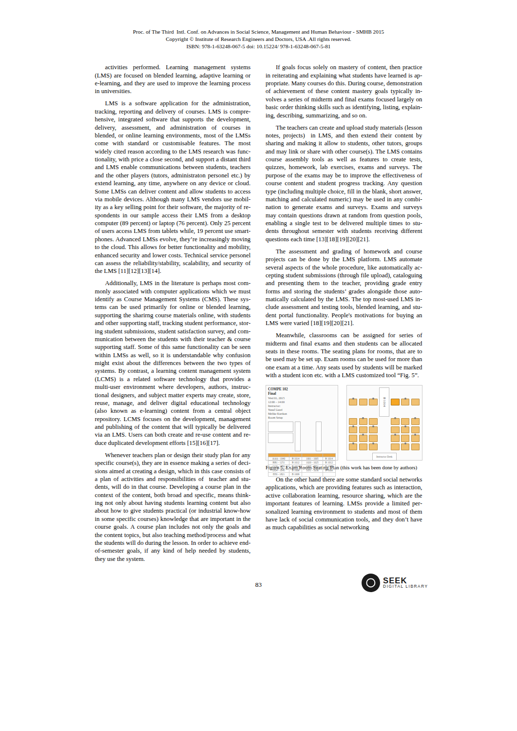Proc. of The Third Intl. Conf. on Advances in Social Science, Management and Human Behaviour - SMHB 2015
Copyright © Institute of Research Engineers and Doctors, USA .All rights reserved.
ISBN: 978-1-63248-067-5 doi: 10.15224/ 978-1-63248-067-5-81
activities performed. Learning management systems (LMS) are focused on blended learning, adaptive learning or e-learning, and they are used to improve the learning process in universities.
LMS is a software application for the administration, tracking, reporting and delivery of courses. LMS is comprehensive, integrated software that supports the development, delivery, assessment, and administration of courses in blended, or online learning environments, most of the LMSs come with standard or customisable features. The most widely cited reason according to the LMS research was functionality, with price a close second, and support a distant third and LMS enable communications between students, teachers and the other players (tutors, administraton personel etc.) by extend learning, any time, anywhere on any device or cloud. Some LMSs can deliver content and allow students to access via mobile devices. Although many LMS vendors use mobility as a key selling point for their software, the majority of respondents in our sample access their LMS from a desktop computer (89 percent) or laptop (76 percent). Only 25 percent of users access LMS from tablets while, 19 percent use smartphones. Advanced LMSs evolve, they’re increasingly moving to the cloud. This allows for better functionality and mobility, enhanced security and lower costs. Technical service personel can assess the reliability/stability, scalability, and security of the LMS [11][12][13][14].
Additionally, LMS in the literature is perhaps most commonly associated with computer applications which we must identify as Course Management Systems (CMS). These systems can be used primarily for online or blended learning, supporting the sharirng course materials online, with students and other supporting staff, tracking student performance, storing student submissions, student satisfaction survey, and communication between the students with their teacher & course supporting staff. Some of this same functionality can be seen within LMSs as well, so it is understandable why confusion might exist about the differences between the two types of systems. By contrast, a learning content management system (LCMS) is a related software technology that provides a multi-user environment where developers, authors, instructional designers, and subject matter experts may create, store, reuse, manage, and deliver digital educational technology (also known as e-learning) content from a central object repository. LCMS focuses on the development, management and publishing of the content that will typically be delivered via an LMS. Users can both create and re-use content and reduce duplicated development efforts [15][16][17].
Whenever teachers plan or design their study plan for any specific course(s), they are in essence making a series of decisions aimed at creating a design, which in this case consists of a plan of activities and responsibilities of teacher and students, will do in that course. Developing a course plan in the context of the content, both broad and specific, means thinking not only about having students learning content but also about how to give students practical (or industrial know-how in some specific courses) knowledge that are important in the course goals. A course plan includes not only the goals and the content topics, but also teaching method/process and what the students will do during the lesson. In order to achieve end-of-semester goals, if any kind of help needed by students, they use the system.
If goals focus solely on mastery of content, then practice in reiterating and explaining what students have learned is appropriate. Many courses do this. During course, demonstration of achievement of these content mastery goals typically involves a series of midterm and final exams focused largely on basic order thinking skills such as identifying, listing, explaining, describing, summarizing, and so on.
The teachers can create and upload study materials (lesson notes, projects) in LMS, and then extend their content by sharing and making it allow to students, other tutors, groups and may link or share with other course(s). The LMS contains course assembly tools as well as features to create tests, quizzes, homework, lab exercises, exams and surveys. The purpose of the exams may be to improve the effectiveness of course content and student progress tracking. Any question type (including multiple choice, fill in the blank, short answer, matching and calculated numeric) may be used in any combination to generate exams and surveys. Exams and surveys may contain questions drawn at random from question pools, enabling a single test to be delivered multiple times to students throughout semester with students receiving different questions each time [13][18][19][20][21].
The assessment and grading of homework and course projects can be done by the LMS platform. LMS automate several aspects of the whole procedure, like automatically accepting student submissions (through file upload), cataloguing and presenting them to the teacher, providing grade entry forms and storing the students’ grades alongside those automatically calculated by the LMS. The top most-used LMS include assessment and testing tools, blended learning, and student portal functionality. People's motivations for buying an LMS were varied [18][19][20][21].
Meanwhile, classrooms can be assigned for series of midterm and final exams and then students can be allocated seats in these rooms. The seating plans for rooms, that are to be used may be set up. Exam rooms can be used for more than one exam at a time. Any seats used by students will be marked with a student icon etc. with a LMS customized tool “Fig. 5”.
COMPE 102
Final
Wed 01, 2015
12:00 – 14:00
Instructor:
Yusuf Gurel
Melike Kurtkan
Room Setup
| AAA - 1040 | B 1014 | 1001 - 1005 | B 1014 |
| BB1 - 1251 | B 1012 | 1020 - 1025 | B 1012 |
| CC0 - 1456 | B 1014 | 1007 - 1051 | B 1017 |
| DD4 - 1645 | B 1008 | 1031 - 1036 | B 1008 |
| EE6 - 1821 | B 1009 | | |
B 1014
Instructor Desk
Figure 5. Exam Room Seating Plan (this work has been done by authors)
On the other hand there are some standard social networks applications, which are providing features such as interaction, active collaboration learning, resource sharing, which are the important features of learning. LMSs provide a limited personalized learning environment to students and most of them have lack of social communication tools, and they don’t have as much capabilities as social networking
83
SEEK
DIGITAL LIBRARY